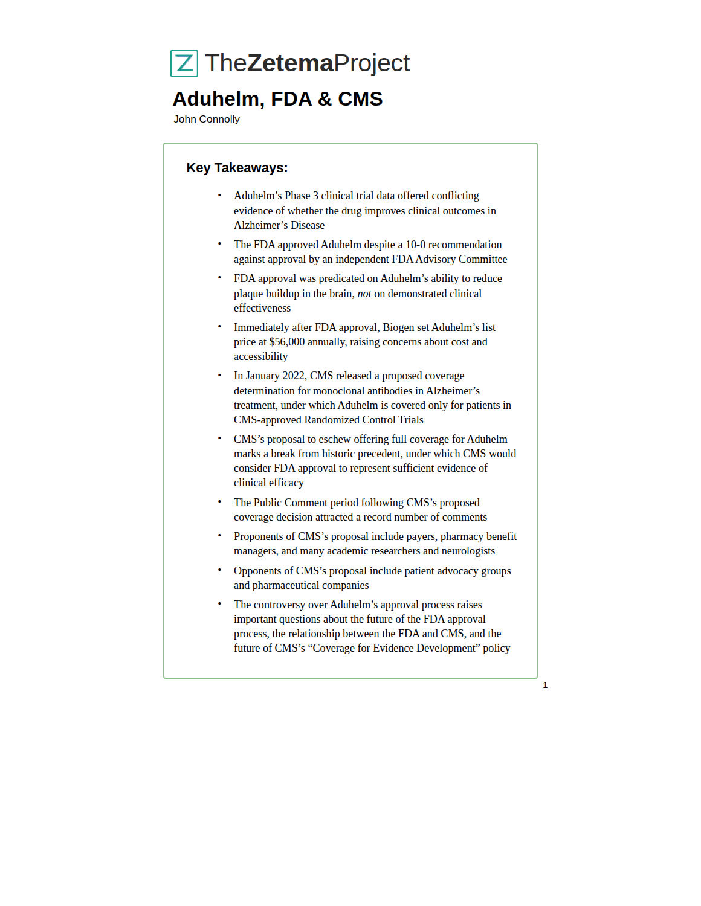The Zetema Project
Aduhelm, FDA & CMS
John Connolly
Key Takeaways:
Aduhelm’s Phase 3 clinical trial data offered conflicting evidence of whether the drug improves clinical outcomes in Alzheimer’s Disease
The FDA approved Aduhelm despite a 10-0 recommendation against approval by an independent FDA Advisory Committee
FDA approval was predicated on Aduhelm’s ability to reduce plaque buildup in the brain, not on demonstrated clinical effectiveness
Immediately after FDA approval, Biogen set Aduhelm’s list price at $56,000 annually, raising concerns about cost and accessibility
In January 2022, CMS released a proposed coverage determination for monoclonal antibodies in Alzheimer’s treatment, under which Aduhelm is covered only for patients in CMS-approved Randomized Control Trials
CMS’s proposal to eschew offering full coverage for Aduhelm marks a break from historic precedent, under which CMS would consider FDA approval to represent sufficient evidence of clinical efficacy
The Public Comment period following CMS’s proposed coverage decision attracted a record number of comments
Proponents of CMS’s proposal include payers, pharmacy benefit managers, and many academic researchers and neurologists
Opponents of CMS’s proposal include patient advocacy groups and pharmaceutical companies
The controversy over Aduhelm’s approval process raises important questions about the future of the FDA approval process, the relationship between the FDA and CMS, and the future of CMS’s “Coverage for Evidence Development” policy
1